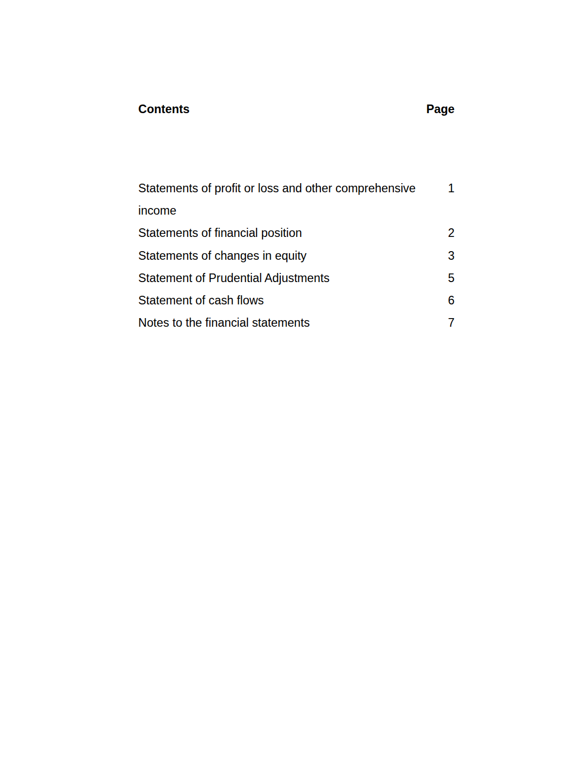| Contents | Page |
| --- | --- |
| Statements of profit or loss and other comprehensive income | 1 |
| Statements of financial position | 2 |
| Statements of changes in equity | 3 |
| Statement of Prudential Adjustments | 5 |
| Statement of cash flows | 6 |
| Notes to the financial statements | 7 |